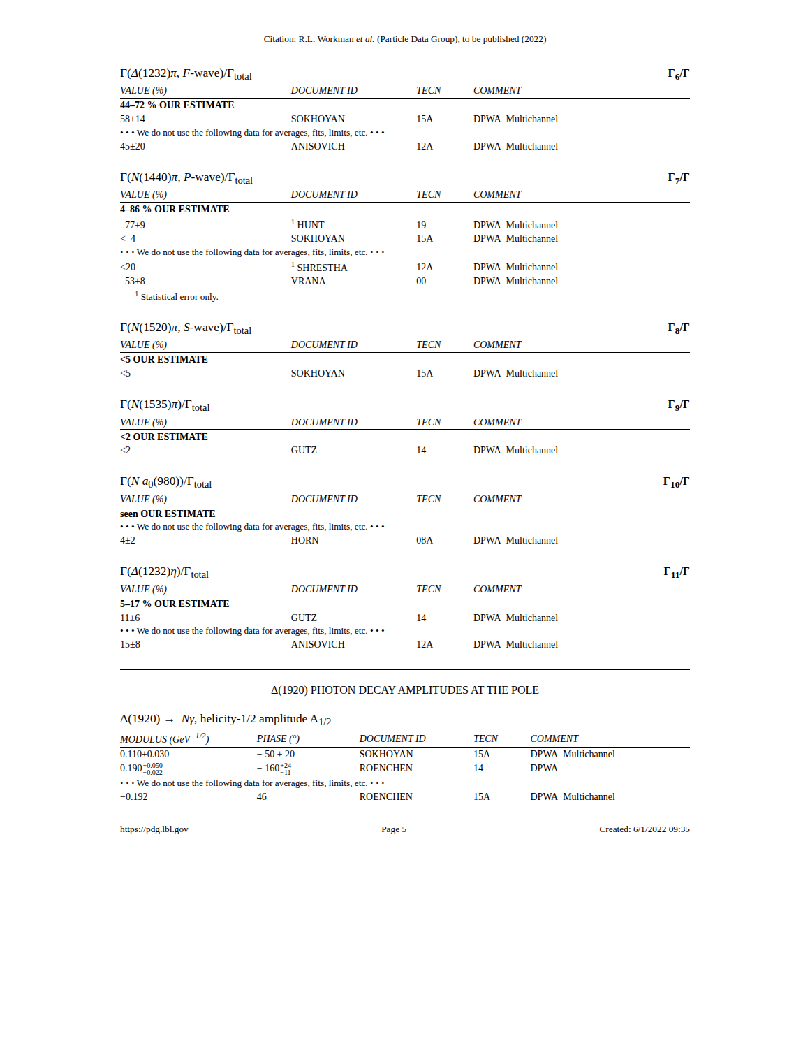Citation: R.L. Workman et al. (Particle Data Group), to be published (2022)
Γ(Δ(1232)π, F-wave)/Γtotal Γ6/Γ
| VALUE (%) | DOCUMENT ID | TECN | COMMENT |
| --- | --- | --- | --- |
| 44–72 % OUR ESTIMATE | | | |
| 58±14 | SOKHOYAN | 15A | DPWA Multichannel |
| • • • We do not use the following data for averages, fits, limits, etc. • • • |
| 45±20 | ANISOVICH | 12A | DPWA Multichannel |
Γ(N(1440)π, P-wave)/Γtotal Γ7/Γ
| VALUE (%) | DOCUMENT ID | TECN | COMMENT |
| --- | --- | --- | --- |
| 4–86 % OUR ESTIMATE | | | |
| 77±9 | 1 HUNT | 19 | DPWA Multichannel |
| < 4 | SOKHOYAN | 15A | DPWA Multichannel |
| • • • We do not use the following data for averages, fits, limits, etc. • • • |
| <20 | 1 SHRESTHA | 12A | DPWA Multichannel |
| 53±8 | VRANA | 00 | DPWA Multichannel |
1 Statistical error only.
Γ(N(1520)π, S-wave)/Γtotal Γ8/Γ
| VALUE (%) | DOCUMENT ID | TECN | COMMENT |
| --- | --- | --- | --- |
| <5 OUR ESTIMATE | | | |
| <5 | SOKHOYAN | 15A | DPWA Multichannel |
Γ(N(1535)π)/Γtotal Γ9/Γ
| VALUE (%) | DOCUMENT ID | TECN | COMMENT |
| --- | --- | --- | --- |
| <2 OUR ESTIMATE | | | |
| <2 | GUTZ | 14 | DPWA Multichannel |
Γ(N a0(980))/Γtotal Γ10/Γ
| VALUE (%) | DOCUMENT ID | TECN | COMMENT |
| --- | --- | --- | --- |
| seen OUR ESTIMATE | | | |
| • • • We do not use the following data for averages, fits, limits, etc. • • • |
| 4±2 | HORN | 08A | DPWA Multichannel |
Γ(Δ(1232)η)/Γtotal Γ11/Γ
| VALUE (%) | DOCUMENT ID | TECN | COMMENT |
| --- | --- | --- | --- |
| 5–17 % OUR ESTIMATE | | | |
| 11±6 | GUTZ | 14 | DPWA Multichannel |
| • • • We do not use the following data for averages, fits, limits, etc. • • • |
| 15±8 | ANISOVICH | 12A | DPWA Multichannel |
Δ(1920) PHOTON DECAY AMPLITUDES AT THE POLE
Δ(1920) → Nγ, helicity-1/2 amplitude A1/2
| MODULUS (GeV −1/2 ) | PHASE (°) | DOCUMENT ID | TECN | COMMENT |
| --- | --- | --- | --- | --- |
| 0.110±0.030 | − 50 ± 20 | SOKHOYAN | 15A | DPWA Multichannel |
| 0.190 +0.050 −0.022 | − 160 +24 −11 | ROENCHEN | 14 | DPWA |
| • • • We do not use the following data for averages, fits, limits, etc. • • • |
| −0.192 | 46 | ROENCHEN | 15A | DPWA Multichannel |
https://pdg.lbl.gov Page 5 Created: 6/1/2022 09:35